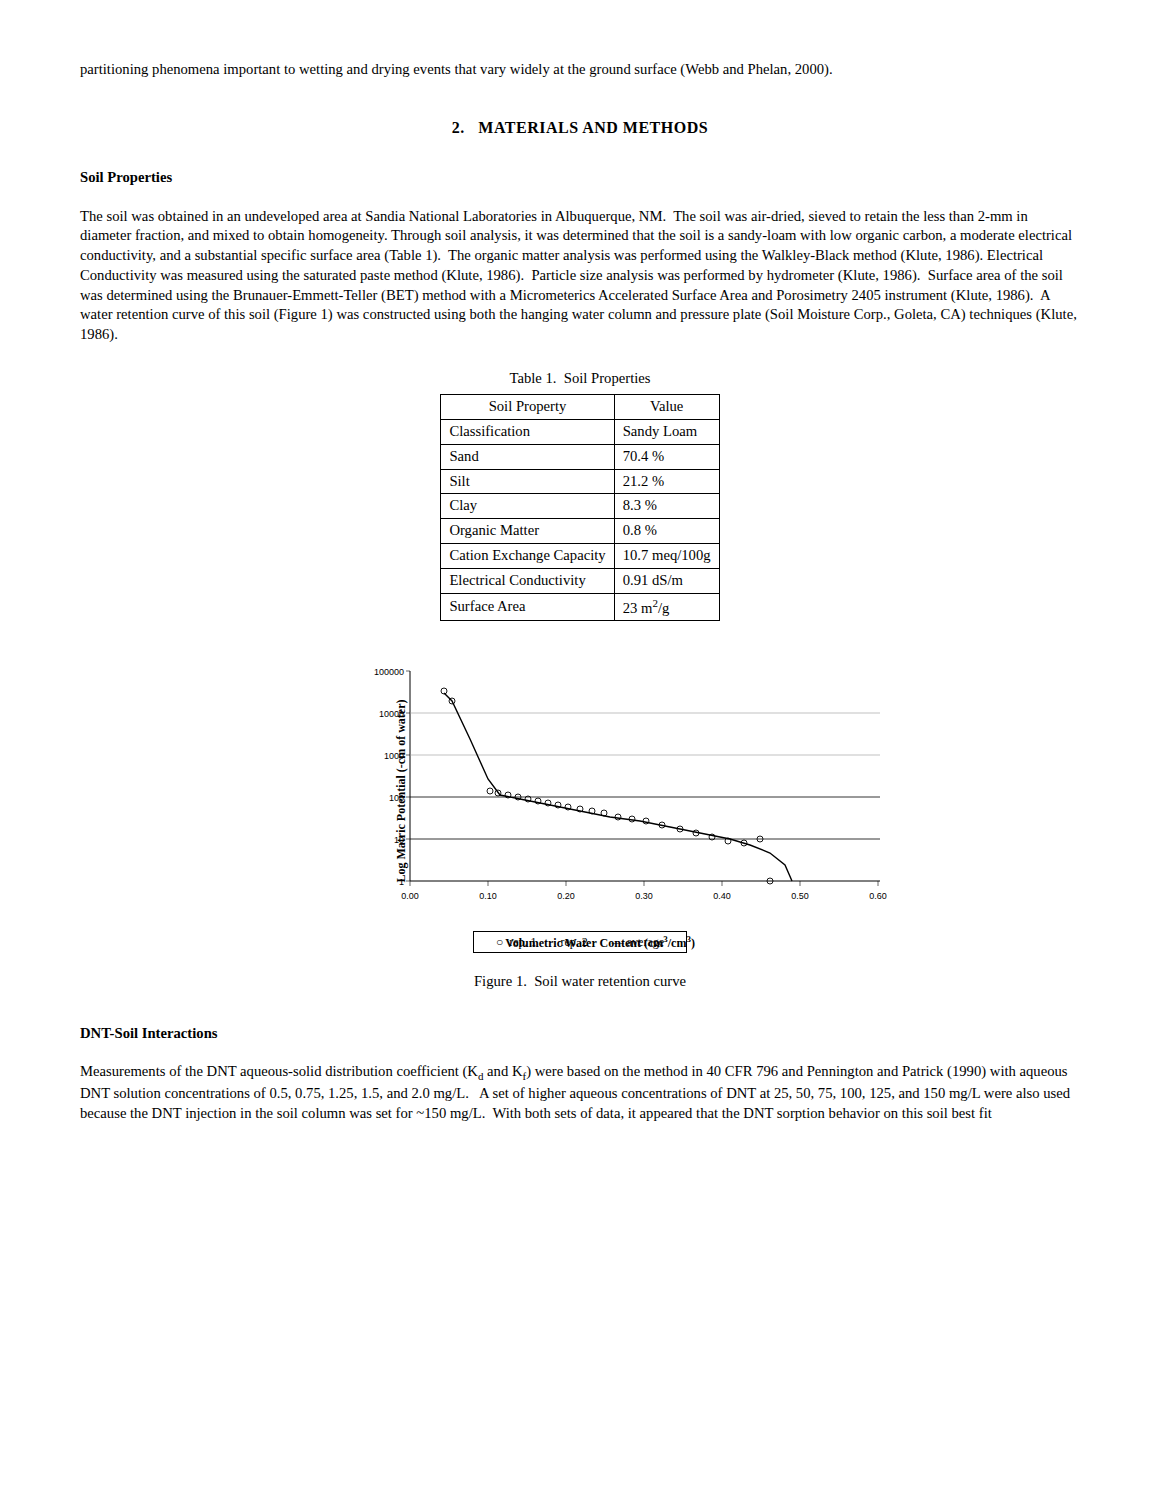partitioning phenomena important to wetting and drying events that vary widely at the ground surface (Webb and Phelan, 2000).
2. MATERIALS AND METHODS
Soil Properties
The soil was obtained in an undeveloped area at Sandia National Laboratories in Albuquerque, NM. The soil was air-dried, sieved to retain the less than 2-mm in diameter fraction, and mixed to obtain homogeneity. Through soil analysis, it was determined that the soil is a sandy-loam with low organic carbon, a moderate electrical conductivity, and a substantial specific surface area (Table 1). The organic matter analysis was performed using the Walkley-Black method (Klute, 1986). Electrical Conductivity was measured using the saturated paste method (Klute, 1986). Particle size analysis was performed by hydrometer (Klute, 1986). Surface area of the soil was determined using the Brunauer-Emmett-Teller (BET) method with a Micrometerics Accelerated Surface Area and Porosimetry 2405 instrument (Klute, 1986). A water retention curve of this soil (Figure 1) was constructed using both the hanging water column and pressure plate (Soil Moisture Corp., Goleta, CA) techniques (Klute, 1986).
Table 1. Soil Properties
| Soil Property | Value |
| --- | --- |
| Classification | Sandy Loam |
| Sand | 70.4 % |
| Silt | 21.2 % |
| Clay | 8.3 % |
| Organic Matter | 0.8 % |
| Cation Exchange Capacity | 10.7 meq/100g |
| Electrical Conductivity | 0.91 dS/m |
| Surface Area | 23 m 2 /g |
Log Matric Potential (-cm of water)
100000 10000 1000 100 10 1 0.00 0.10 0.20 0.30 0.40 0.50 0.60
Volumetric Water Content (cm3/cm3)
○ rep. 1 rep. 2 — average
Figure 1. Soil water retention curve
DNT-Soil Interactions
Measurements of the DNT aqueous-solid distribution coefficient (Kd and Kf) were based on the method in 40 CFR 796 and Pennington and Patrick (1990) with aqueous DNT solution concentrations of 0.5, 0.75, 1.25, 1.5, and 2.0 mg/L. A set of higher aqueous concentrations of DNT at 25, 50, 75, 100, 125, and 150 mg/L were also used because the DNT injection in the soil column was set for ~150 mg/L. With both sets of data, it appeared that the DNT sorption behavior on this soil best fit